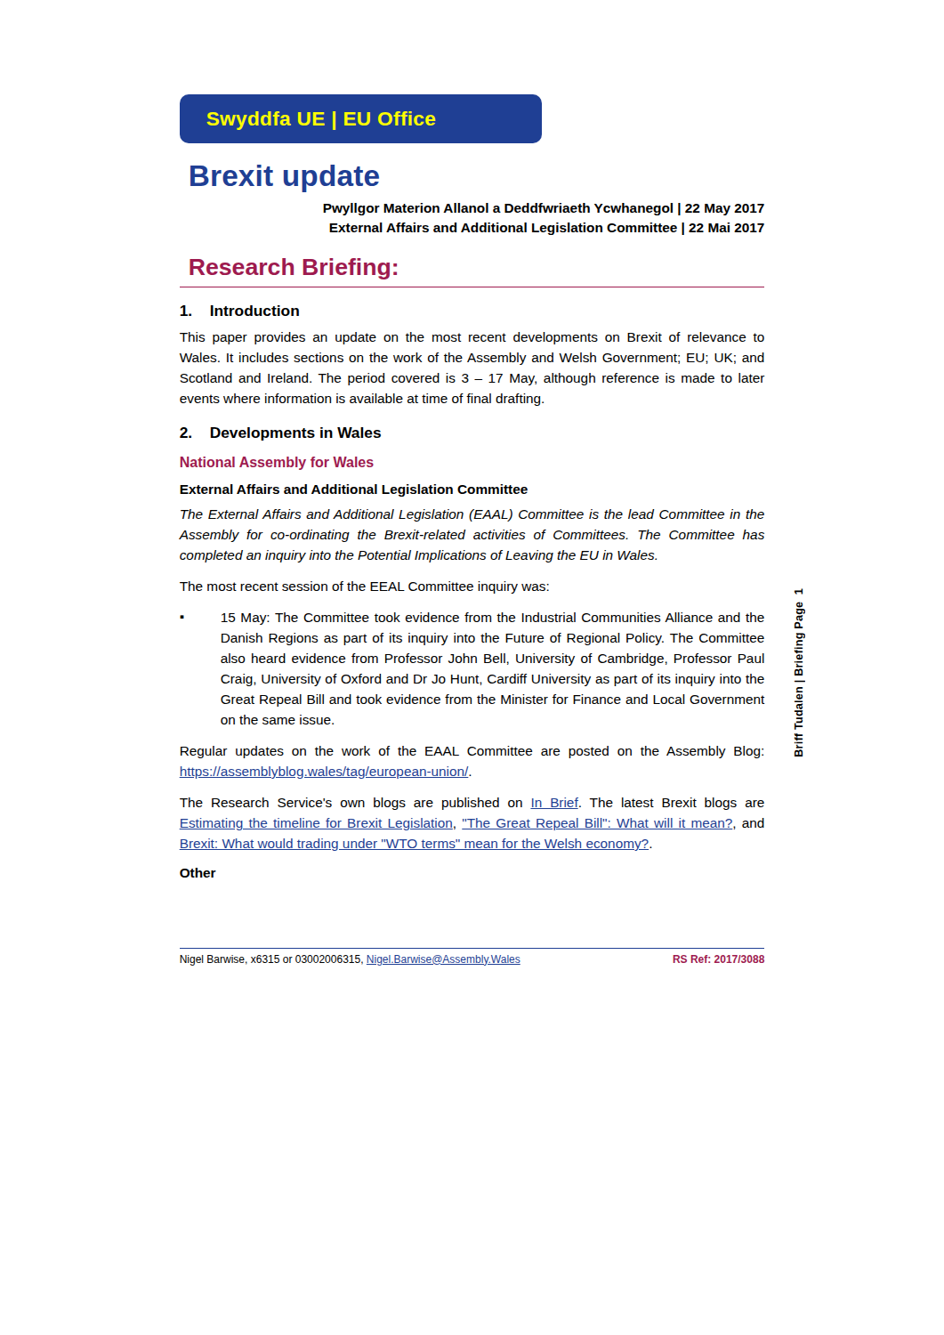Swyddfa UE | EU Office
Brexit update
Pwyllgor Materion Allanol a Deddfwriaeth Ycwhanegol | 22 May 2017
External Affairs and Additional Legislation Committee | 22 Mai 2017
Research Briefing:
1. Introduction
This paper provides an update on the most recent developments on Brexit of relevance to Wales. It includes sections on the work of the Assembly and Welsh Government; EU; UK; and Scotland and Ireland. The period covered is 3 – 17 May, although reference is made to later events where information is available at time of final drafting.
2. Developments in Wales
National Assembly for Wales
External Affairs and Additional Legislation Committee
The External Affairs and Additional Legislation (EAAL) Committee is the lead Committee in the Assembly for co-ordinating the Brexit-related activities of Committees. The Committee has completed an inquiry into the Potential Implications of Leaving the EU in Wales.
The most recent session of the EEAL Committee inquiry was:
15 May: The Committee took evidence from the Industrial Communities Alliance and the Danish Regions as part of its inquiry into the Future of Regional Policy. The Committee also heard evidence from Professor John Bell, University of Cambridge, Professor Paul Craig, University of Oxford and Dr Jo Hunt, Cardiff University as part of its inquiry into the Great Repeal Bill and took evidence from the Minister for Finance and Local Government on the same issue.
Regular updates on the work of the EAAL Committee are posted on the Assembly Blog: https://assemblyblog.wales/tag/european-union/.
The Research Service's own blogs are published on In Brief. The latest Brexit blogs are Estimating the timeline for Brexit Legislation, "The Great Repeal Bill": What will it mean?, and Brexit: What would trading under "WTO terms" mean for the Welsh economy?.
Other
Briff Tudalen | Briefing Page 1
Nigel Barwise, x6315 or 03002006315, Nigel.Barwise@Assembly.Wales
RS Ref: 2017/3088